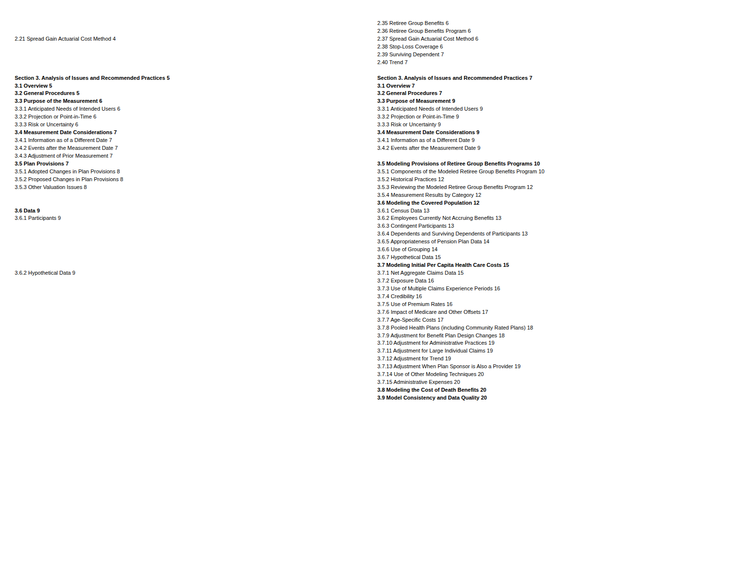2.21 Spread Gain Actuarial Cost Method 4
Section 3. Analysis of Issues and Recommended Practices 5
3.1 Overview 5
3.2 General Procedures 5
3.3 Purpose of the Measurement 6
3.3.1 Anticipated Needs of Intended Users 6
3.3.2 Projection or Point-in-Time 6
3.3.3 Risk or Uncertainty 6
3.4 Measurement Date Considerations 7
3.4.1 Information as of a Different Date 7
3.4.2 Events after the Measurement Date 7
3.4.3 Adjustment of Prior Measurement 7
3.5 Plan Provisions 7
3.5.1 Adopted Changes in Plan Provisions 8
3.5.2 Proposed Changes in Plan Provisions 8
3.5.3 Other Valuation Issues 8
3.6 Data 9
3.6.1 Participants 9
3.6.2 Hypothetical Data 9
2.35 Retiree Group Benefits 6
2.36 Retiree Group Benefits Program 6
2.37 Spread Gain Actuarial Cost Method 6
2.38 Stop-Loss Coverage 6
2.39 Surviving Dependent 7
2.40 Trend 7
Section 3. Analysis of Issues and Recommended Practices 7
3.1 Overview 7
3.2 General Procedures 7
3.3 Purpose of Measurement 9
3.3.1 Anticipated Needs of Intended Users 9
3.3.2 Projection or Point-in-Time 9
3.3.3 Risk or Uncertainty 9
3.4 Measurement Date Considerations 9
3.4.1 Information as of a Different Date 9
3.4.2 Events after the Measurement Date 9
3.5 Modeling Provisions of Retiree Group Benefits Programs 10
3.5.1 Components of the Modeled Retiree Group Benefits Program 10
3.5.2 Historical Practices 12
3.5.3 Reviewing the Modeled Retiree Group Benefits Program 12
3.5.4 Measurement Results by Category 12
3.6 Modeling the Covered Population 12
3.6.1 Census Data 13
3.6.2 Employees Currently Not Accruing Benefits 13
3.6.3 Contingent Participants 13
3.6.4 Dependents and Surviving Dependents of Participants 13
3.6.5 Appropriateness of Pension Plan Data 14
3.6.6 Use of Grouping 14
3.6.7 Hypothetical Data 15
3.7 Modeling Initial Per Capita Health Care Costs 15
3.7.1 Net Aggregate Claims Data 15
3.7.2 Exposure Data 16
3.7.3 Use of Multiple Claims Experience Periods 16
3.7.4 Credibility 16
3.7.5 Use of Premium Rates 16
3.7.6 Impact of Medicare and Other Offsets 17
3.7.7 Age-Specific Costs 17
3.7.8 Pooled Health Plans (including Community Rated Plans) 18
3.7.9 Adjustment for Benefit Plan Design Changes 18
3.7.10 Adjustment for Administrative Practices 19
3.7.11 Adjustment for Large Individual Claims 19
3.7.12 Adjustment for Trend 19
3.7.13 Adjustment When Plan Sponsor is Also a Provider 19
3.7.14 Use of Other Modeling Techniques 20
3.7.15 Administrative Expenses 20
3.8 Modeling the Cost of Death Benefits 20
3.9 Model Consistency and Data Quality 20